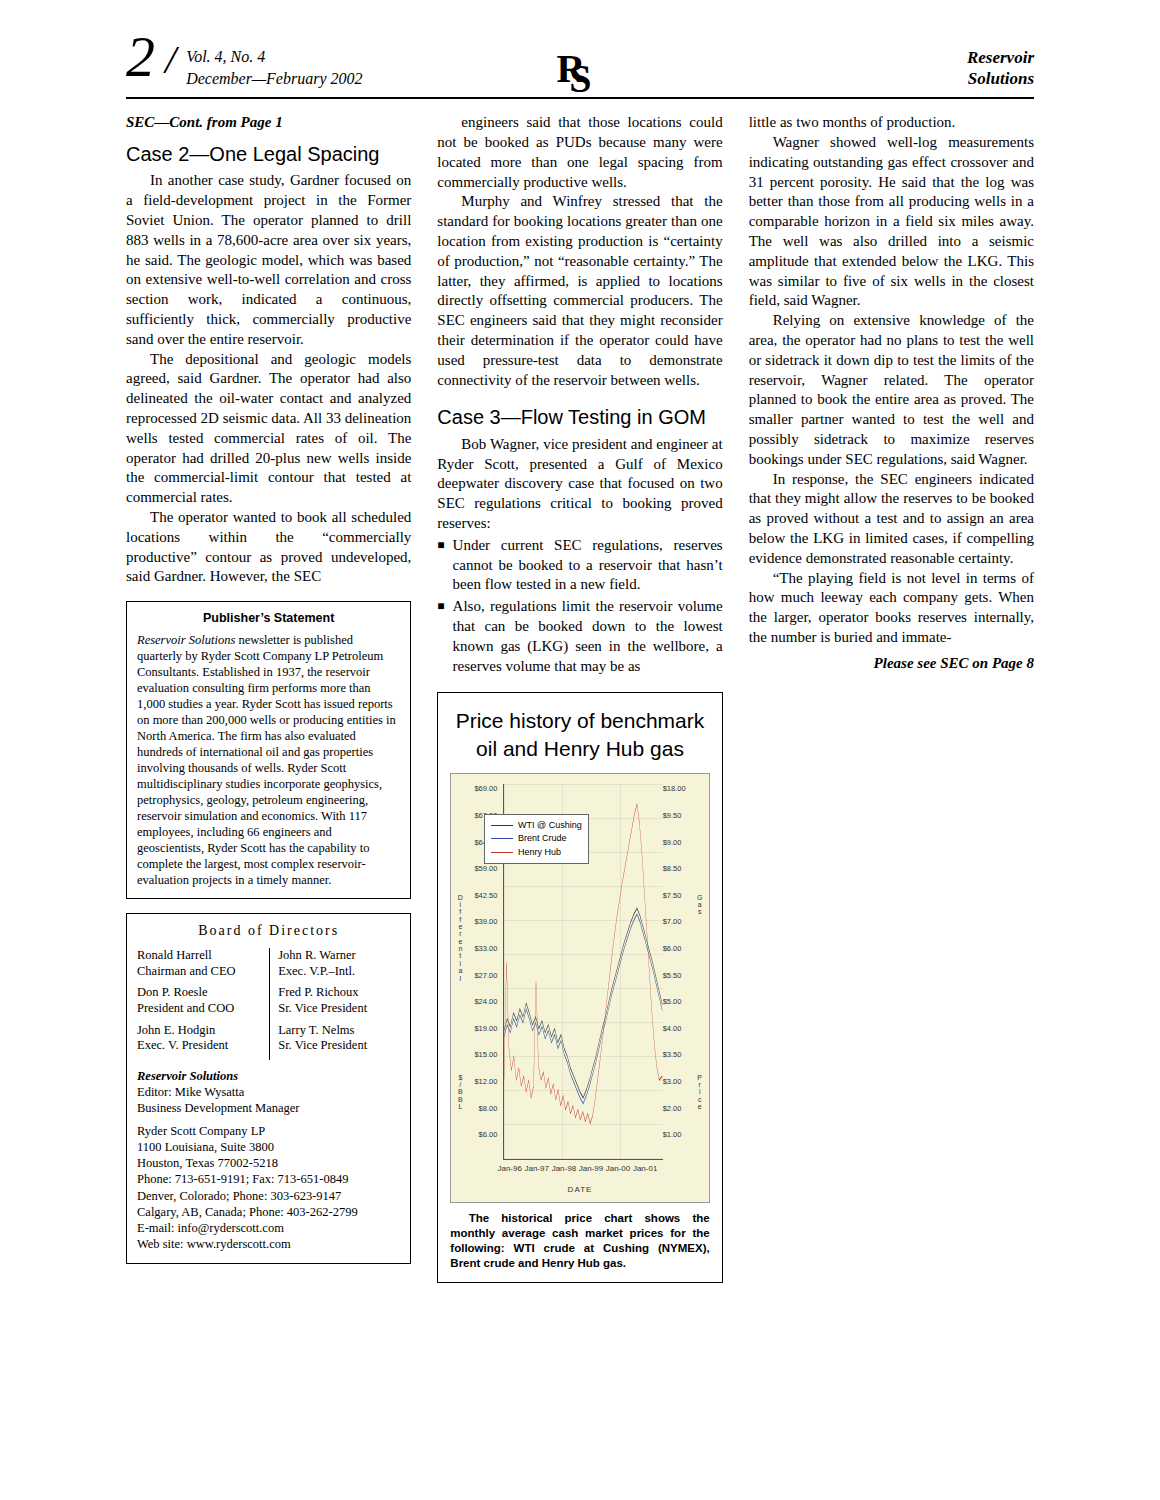2 / Vol. 4, No. 4
December—February 2002
RS
Reservoir
Solutions
SEC—Cont. from Page 1
Case 2—One Legal Spacing
In another case study, Gardner focused on a field-development project in the Former Soviet Union. The operator planned to drill 883 wells in a 78,600-acre area over six years, he said. The geologic model, which was based on extensive well-to-well correlation and cross section work, indicated a continuous, sufficiently thick, commercially productive sand over the entire reservoir.
The depositional and geologic models agreed, said Gardner. The operator had also delineated the oil-water contact and analyzed reprocessed 2D seismic data. All 33 delineation wells tested commercial rates of oil. The operator had drilled 20-plus new wells inside the commercial-limit contour that tested at commercial rates.
The operator wanted to book all scheduled locations within the “commercially productive” contour as proved undeveloped, said Gardner. However, the SEC
Publisher’s Statement
Reservoir Solutions newsletter is published quarterly by Ryder Scott Company LP Petroleum Consultants. Established in 1937, the reservoir evaluation consulting firm performs more than 1,000 studies a year. Ryder Scott has issued reports on more than 200,000 wells or producing entities in North America. The firm has also evaluated hundreds of international oil and gas properties involving thousands of wells. Ryder Scott multidisciplinary studies incorporate geophysics, petrophysics, geology, petroleum engineering, reservoir simulation and economics. With 117 employees, including 66 engineers and geoscientists, Ryder Scott has the capability to complete the largest, most complex reservoir-evaluation projects in a timely manner.
Board of Directors
| Ronald Harrell Chairman and CEO | John R. Warner Exec. V.P.–Intl. |
| Don P. Roesle President and COO | Fred P. Richoux Sr. Vice President |
| John E. Hodgin Exec. V. President | Larry T. Nelms Sr. Vice President |
Reservoir Solutions
Editor: Mike Wysatta
Business Development Manager
Ryder Scott Company LP
1100 Louisiana, Suite 3800
Houston, Texas 77002-5218
Phone: 713-651-9191; Fax: 713-651-0849
Denver, Colorado; Phone: 303-623-9147
Calgary, AB, Canada; Phone: 403-262-2799
E-mail: info@ryderscott.com
Web site: www.ryderscott.com
engineers said that those locations could not be booked as PUDs because many were located more than one legal spacing from commercially productive wells.
Murphy and Winfrey stressed that the standard for booking locations greater than one location from existing production is “certainty of production,” not “reasonable certainty.” The latter, they affirmed, is applied to locations directly offsetting commercial producers. The SEC engineers said that they might reconsider their determination if the operator could have used pressure-test data to demonstrate connectivity of the reservoir between wells.
Case 3—Flow Testing in GOM
Bob Wagner, vice president and engineer at Ryder Scott, presented a Gulf of Mexico deepwater discovery case that focused on two SEC regulations critical to booking proved reserves:
■
Under current SEC regulations, reserves cannot be booked to a reservoir that hasn’t been flow tested in a new field.
■
Also, regulations limit the reservoir volume that can be booked down to the lowest known gas (LKG) seen in the wellbore, a reserves volume that may be as
Price history of benchmark oil and Henry Hub gas
$69.00 $67.00 $64.50 $59.00 $42.50 $39.00 $33.00 $27.00 $24.00 $19.00 $15.00 $12.00 $8.00 $6.00
$18.00 $9.50 $9.00 $8.50 $7.50 $7.00 $6.00 $5.50 $5.00 $4.00 $3.50 $3.00 $2.00 $1.00
D
i
f
f
e
r
e
n
t
i
a
l
$
/
B
B
L
G
a
s
P
r
i
c
e
WTI @ Cushing
Brent Crude
Henry Hub
Jan-96 Jan-97 Jan-98 Jan-99 Jan-00 Jan-01
DATE
The historical price chart shows the monthly average cash market prices for the following: WTI crude at Cushing (NYMEX), Brent crude and Henry Hub gas.
little as two months of production.
Wagner showed well-log measurements indicating outstanding gas effect crossover and 31 percent porosity. He said that the log was better than those from all producing wells in a comparable horizon in a field six miles away. The well was also drilled into a seismic amplitude that extended below the LKG. This was similar to five of six wells in the closest field, said Wagner.
Relying on extensive knowledge of the area, the operator had no plans to test the well or sidetrack it down dip to test the limits of the reservoir, Wagner related. The operator planned to book the entire area as proved. The smaller partner wanted to test the well and possibly sidetrack to maximize reserves bookings under SEC regulations, said Wagner.
In response, the SEC engineers indicated that they might allow the reserves to be booked as proved without a test and to assign an area below the LKG in limited cases, if compelling evidence demonstrated reasonable certainty.
“The playing field is not level in terms of how much leeway each company gets. When the larger, operator books reserves internally, the number is buried and immate-
Please see SEC on Page 8